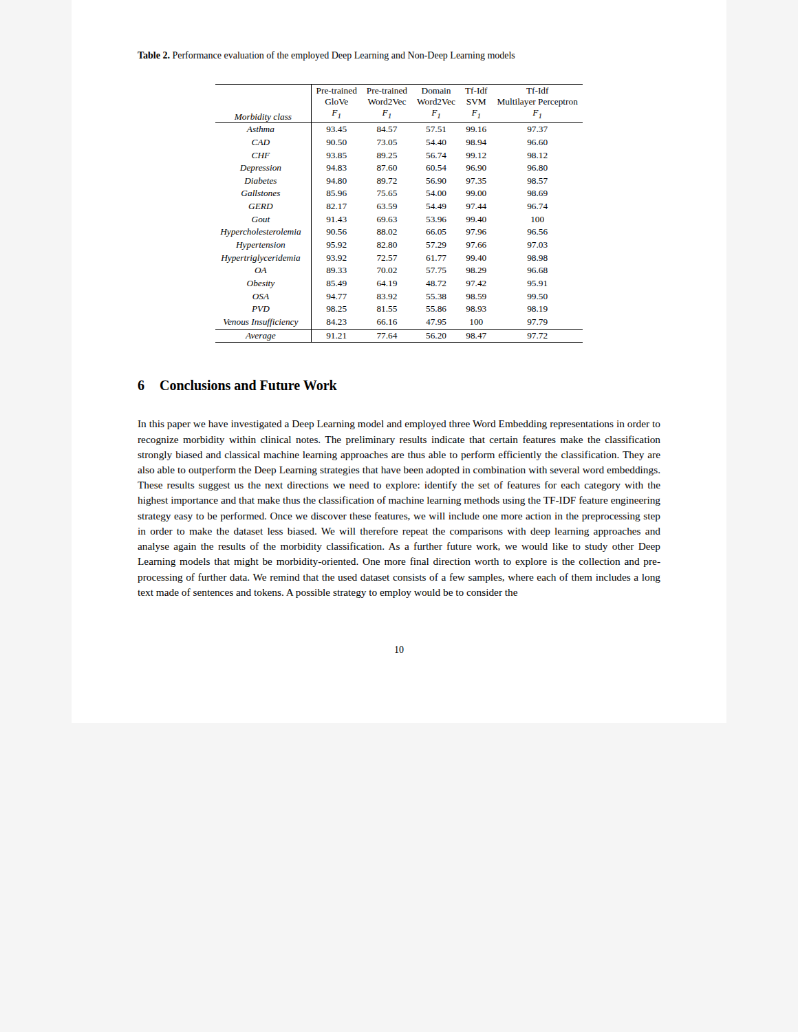Table 2. Performance evaluation of the employed Deep Learning and Non-Deep Learning models
| Morbidity class | Pre-trained GloVe | Pre-trained Word2Vec | Domain Word2Vec | Tf-Idf SVM | Tf-Idf Multilayer Perceptron |
| --- | --- | --- | --- | --- | --- |
| F 1 | F 1 | F 1 | F 1 | F 1 |
| Asthma | 93.45 | 84.57 | 57.51 | 99.16 | 97.37 |
| CAD | 90.50 | 73.05 | 54.40 | 98.94 | 96.60 |
| CHF | 93.85 | 89.25 | 56.74 | 99.12 | 98.12 |
| Depression | 94.83 | 87.60 | 60.54 | 96.90 | 96.80 |
| Diabetes | 94.80 | 89.72 | 56.90 | 97.35 | 98.57 |
| Gallstones | 85.96 | 75.65 | 54.00 | 99.00 | 98.69 |
| GERD | 82.17 | 63.59 | 54.49 | 97.44 | 96.74 |
| Gout | 91.43 | 69.63 | 53.96 | 99.40 | 100 |
| Hypercholesterolemia | 90.56 | 88.02 | 66.05 | 97.96 | 96.56 |
| Hypertension | 95.92 | 82.80 | 57.29 | 97.66 | 97.03 |
| Hypertriglyceridemia | 93.92 | 72.57 | 61.77 | 99.40 | 98.98 |
| OA | 89.33 | 70.02 | 57.75 | 98.29 | 96.68 |
| Obesity | 85.49 | 64.19 | 48.72 | 97.42 | 95.91 |
| OSA | 94.77 | 83.92 | 55.38 | 98.59 | 99.50 |
| PVD | 98.25 | 81.55 | 55.86 | 98.93 | 98.19 |
| Venous Insufficiency | 84.23 | 66.16 | 47.95 | 100 | 97.79 |
| Average | 91.21 | 77.64 | 56.20 | 98.47 | 97.72 |
6 Conclusions and Future Work
In this paper we have investigated a Deep Learning model and employed three Word Embedding representations in order to recognize morbidity within clinical notes. The preliminary results indicate that certain features make the classification strongly biased and classical machine learning approaches are thus able to perform efficiently the classification. They are also able to outperform the Deep Learning strategies that have been adopted in combination with several word embeddings. These results suggest us the next directions we need to explore: identify the set of features for each category with the highest importance and that make thus the classification of machine learning methods using the TF-IDF feature engineering strategy easy to be performed. Once we discover these features, we will include one more action in the preprocessing step in order to make the dataset less biased. We will therefore repeat the comparisons with deep learning approaches and analyse again the results of the morbidity classification. As a further future work, we would like to study other Deep Learning models that might be morbidity-oriented. One more final direction worth to explore is the collection and pre-processing of further data. We remind that the used dataset consists of a few samples, where each of them includes a long text made of sentences and tokens. A possible strategy to employ would be to consider the
10